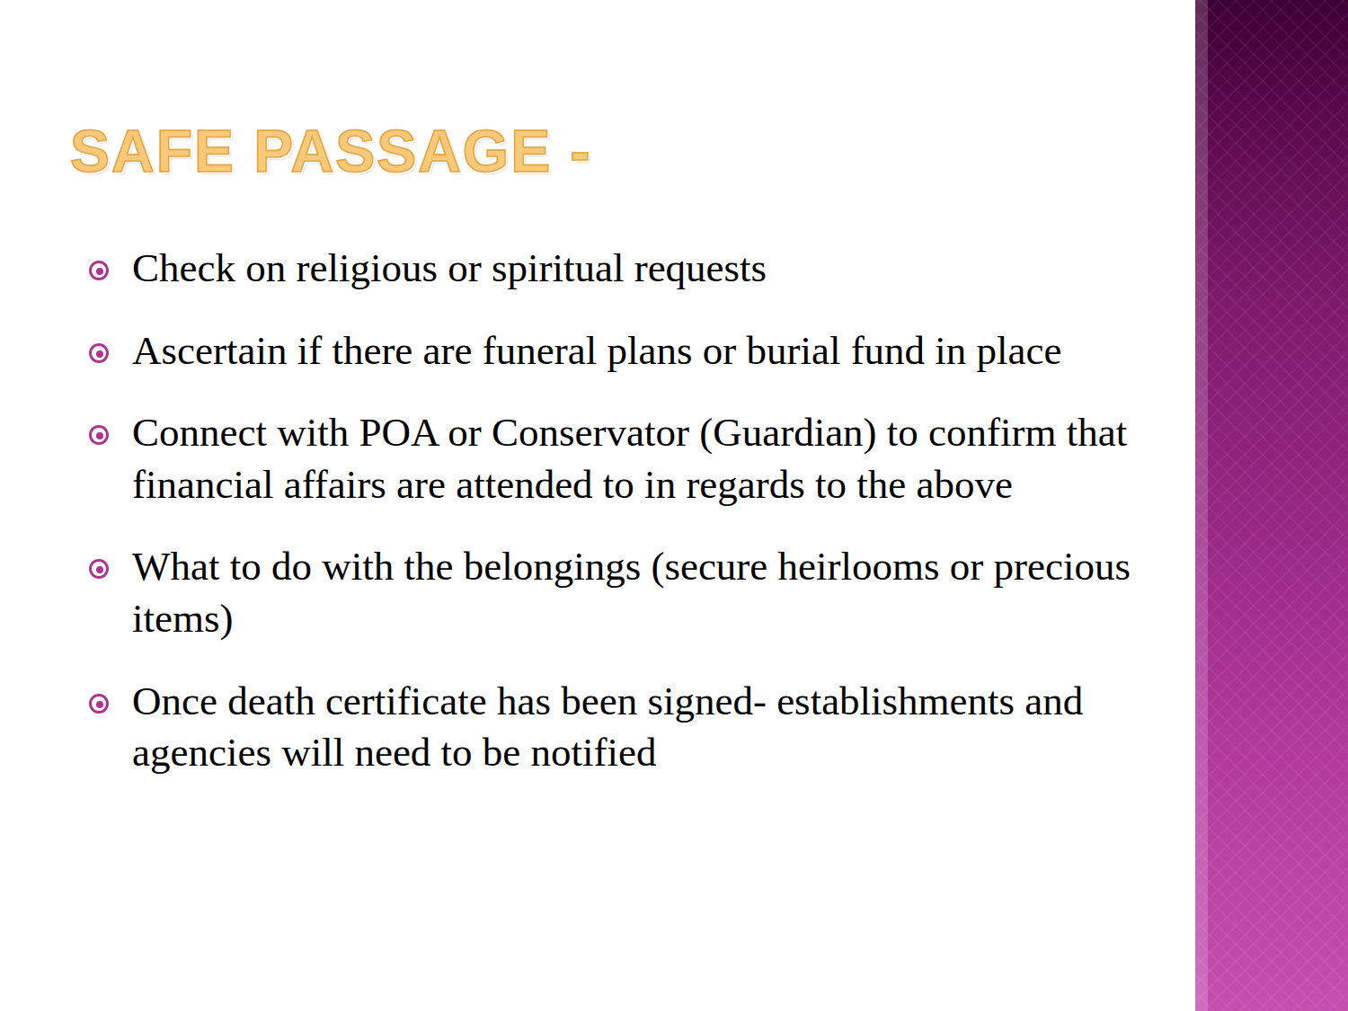Safe Passage -
Check on religious or spiritual requests
Ascertain if there are funeral plans or burial fund in place
Connect with POA or Conservator (Guardian) to confirm that financial affairs are attended to in regards to the above
What to do with the belongings (secure heirlooms or precious items)
Once death certificate has been signed- establishments and agencies will need to be notified